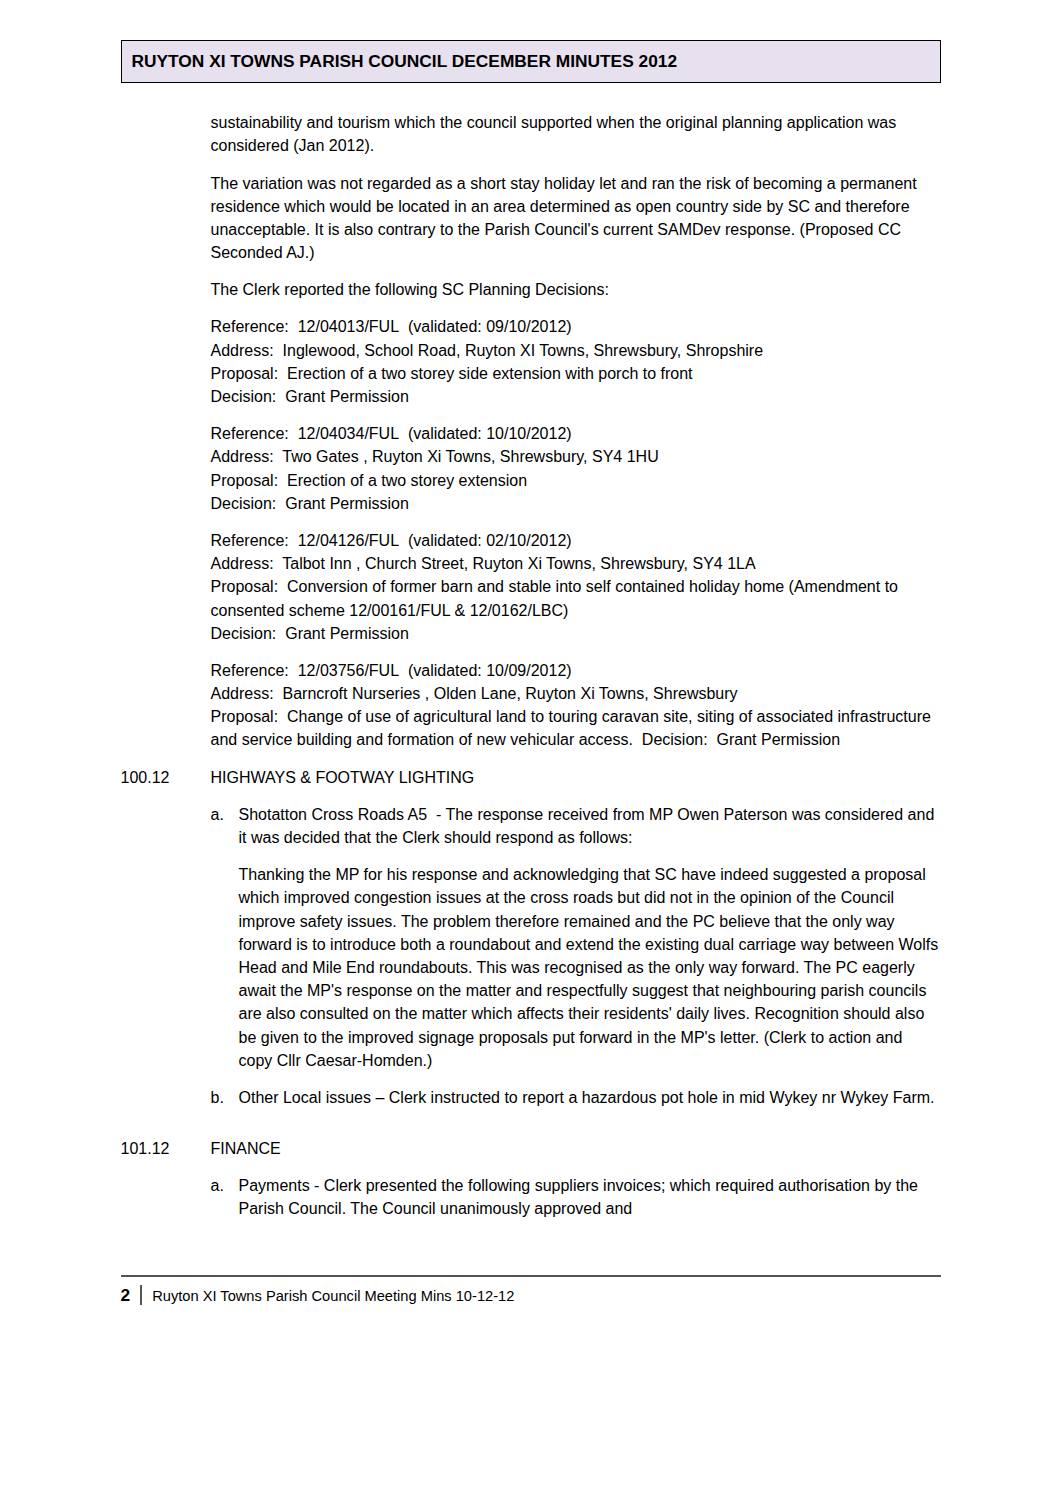RUYTON XI TOWNS PARISH COUNCIL DECEMBER MINUTES 2012
sustainability and tourism which the council supported when the original planning application was considered (Jan 2012).
The variation was not regarded as a short stay holiday let and ran the risk of becoming a permanent residence which would be located in an area determined as open country side by SC and therefore unacceptable. It is also contrary to the Parish Council's current SAMDev response. (Proposed CC Seconded AJ.)
The Clerk reported the following SC Planning Decisions:
Reference: 12/04013/FUL (validated: 09/10/2012)
Address: Inglewood, School Road, Ruyton XI Towns, Shrewsbury, Shropshire
Proposal: Erection of a two storey side extension with porch to front
Decision: Grant Permission
Reference: 12/04034/FUL (validated: 10/10/2012)
Address: Two Gates , Ruyton Xi Towns, Shrewsbury, SY4 1HU
Proposal: Erection of a two storey extension
Decision: Grant Permission
Reference: 12/04126/FUL (validated: 02/10/2012)
Address: Talbot Inn , Church Street, Ruyton Xi Towns, Shrewsbury, SY4 1LA
Proposal: Conversion of former barn and stable into self contained holiday home (Amendment to consented scheme 12/00161/FUL & 12/0162/LBC)
Decision: Grant Permission
Reference: 12/03756/FUL (validated: 10/09/2012)
Address: Barncroft Nurseries , Olden Lane, Ruyton Xi Towns, Shrewsbury
Proposal: Change of use of agricultural land to touring caravan site, siting of associated infrastructure and service building and formation of new vehicular access. Decision: Grant Permission
100.12
HIGHWAYS & FOOTWAY LIGHTING
a. Shotatton Cross Roads A5 - The response received from MP Owen Paterson was considered and it was decided that the Clerk should respond as follows:
Thanking the MP for his response and acknowledging that SC have indeed suggested a proposal which improved congestion issues at the cross roads but did not in the opinion of the Council improve safety issues. The problem therefore remained and the PC believe that the only way forward is to introduce both a roundabout and extend the existing dual carriage way between Wolfs Head and Mile End roundabouts. This was recognised as the only way forward. The PC eagerly await the MP's response on the matter and respectfully suggest that neighbouring parish councils are also consulted on the matter which affects their residents' daily lives. Recognition should also be given to the improved signage proposals put forward in the MP's letter. (Clerk to action and copy Cllr Caesar-Homden.)
b. Other Local issues – Clerk instructed to report a hazardous pot hole in mid Wykey nr Wykey Farm.
101.12
FINANCE
a. Payments - Clerk presented the following suppliers invoices; which required authorisation by the Parish Council. The Council unanimously approved and
2 Ruyton XI Towns Parish Council Meeting Mins 10-12-12